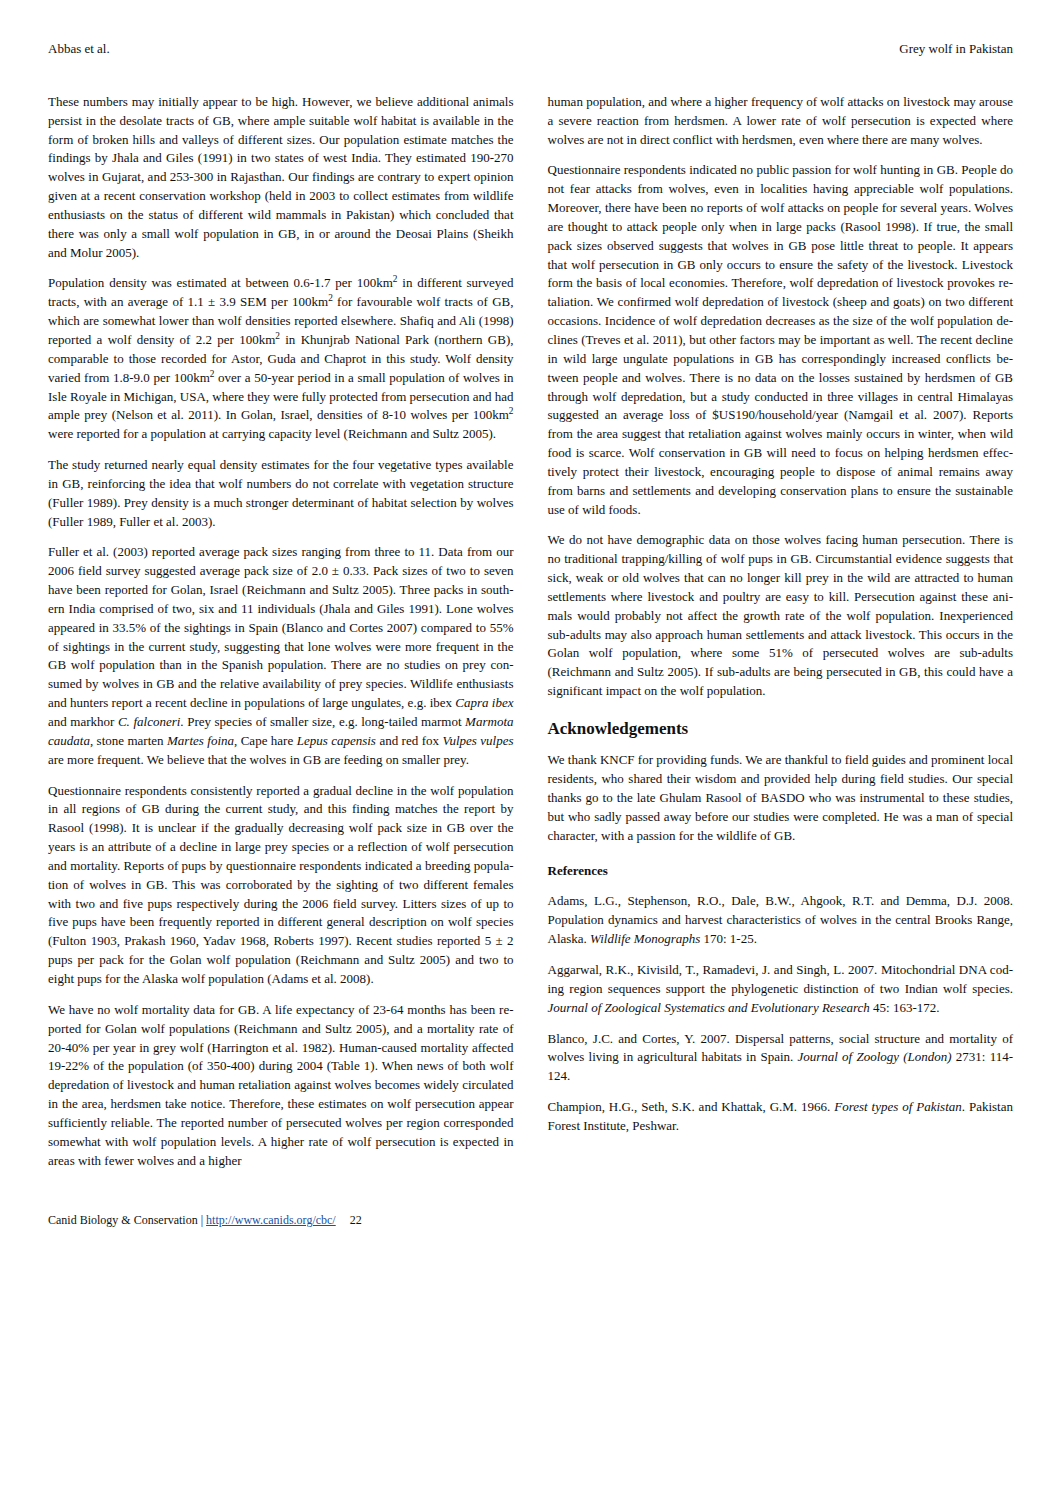Abbas et al.
Grey wolf in Pakistan
These numbers may initially appear to be high. However, we believe additional animals persist in the desolate tracts of GB, where ample suitable wolf habitat is available in the form of broken hills and valleys of different sizes. Our population estimate matches the findings by Jhala and Giles (1991) in two states of west India. They estimated 190-270 wolves in Gujarat, and 253-300 in Rajasthan. Our findings are contrary to expert opinion given at a recent conservation workshop (held in 2003 to collect estimates from wildlife enthusiasts on the status of different wild mammals in Pakistan) which concluded that there was only a small wolf population in GB, in or around the Deosai Plains (Sheikh and Molur 2005).
Population density was estimated at between 0.6-1.7 per 100km2 in different surveyed tracts, with an average of 1.1 ± 3.9 SEM per 100km2 for favourable wolf tracts of GB, which are somewhat lower than wolf densities reported elsewhere. Shafiq and Ali (1998) reported a wolf density of 2.2 per 100km2 in Khunjrab National Park (northern GB), comparable to those recorded for Astor, Guda and Chaprot in this study. Wolf density varied from 1.8-9.0 per 100km2 over a 50-year period in a small population of wolves in Isle Royale in Michigan, USA, where they were fully protected from persecution and had ample prey (Nelson et al. 2011). In Golan, Israel, densities of 8-10 wolves per 100km2 were reported for a population at carrying capacity level (Reichmann and Sultz 2005).
The study returned nearly equal density estimates for the four vegetative types available in GB, reinforcing the idea that wolf numbers do not correlate with vegetation structure (Fuller 1989). Prey density is a much stronger determinant of habitat selection by wolves (Fuller 1989, Fuller et al. 2003).
Fuller et al. (2003) reported average pack sizes ranging from three to 11. Data from our 2006 field survey suggested average pack size of 2.0 ± 0.33. Pack sizes of two to seven have been reported for Golan, Israel (Reichmann and Sultz 2005). Three packs in southern India comprised of two, six and 11 individuals (Jhala and Giles 1991). Lone wolves appeared in 33.5% of the sightings in Spain (Blanco and Cortes 2007) compared to 55% of sightings in the current study, suggesting that lone wolves were more frequent in the GB wolf population than in the Spanish population. There are no studies on prey consumed by wolves in GB and the relative availability of prey species. Wildlife enthusiasts and hunters report a recent decline in populations of large ungulates, e.g. ibex Capra ibex and markhor C. falconeri. Prey species of smaller size, e.g. long-tailed marmot Marmota caudata, stone marten Martes foina, Cape hare Lepus capensis and red fox Vulpes vulpes are more frequent. We believe that the wolves in GB are feeding on smaller prey.
Questionnaire respondents consistently reported a gradual decline in the wolf population in all regions of GB during the current study, and this finding matches the report by Rasool (1998). It is unclear if the gradually decreasing wolf pack size in GB over the years is an attribute of a decline in large prey species or a reflection of wolf persecution and mortality. Reports of pups by questionnaire respondents indicated a breeding population of wolves in GB. This was corroborated by the sighting of two different females with two and five pups respectively during the 2006 field survey. Litters sizes of up to five pups have been frequently reported in different general description on wolf species (Fulton 1903, Prakash 1960, Yadav 1968, Roberts 1997). Recent studies reported 5 ± 2 pups per pack for the Golan wolf population (Reichmann and Sultz 2005) and two to eight pups for the Alaska wolf population (Adams et al. 2008).
We have no wolf mortality data for GB. A life expectancy of 23-64 months has been reported for Golan wolf populations (Reichmann and Sultz 2005), and a mortality rate of 20-40% per year in grey wolf (Harrington et al. 1982). Human-caused mortality affected 19-22% of the population (of 350-400) during 2004 (Table 1). When news of both wolf depredation of livestock and human retaliation against wolves becomes widely circulated in the area, herdsmen take notice. Therefore, these estimates on wolf persecution appear sufficiently reliable. The reported number of persecuted wolves per region corresponded somewhat with wolf population levels. A higher rate of wolf persecution is expected in areas with fewer wolves and a higher
human population, and where a higher frequency of wolf attacks on livestock may arouse a severe reaction from herdsmen. A lower rate of wolf persecution is expected where wolves are not in direct conflict with herdsmen, even where there are many wolves.
Questionnaire respondents indicated no public passion for wolf hunting in GB. People do not fear attacks from wolves, even in localities having appreciable wolf populations. Moreover, there have been no reports of wolf attacks on people for several years. Wolves are thought to attack people only when in large packs (Rasool 1998). If true, the small pack sizes observed suggests that wolves in GB pose little threat to people. It appears that wolf persecution in GB only occurs to ensure the safety of the livestock. Livestock form the basis of local economies. Therefore, wolf depredation of livestock provokes retaliation. We confirmed wolf depredation of livestock (sheep and goats) on two different occasions. Incidence of wolf depredation decreases as the size of the wolf population declines (Treves et al. 2011), but other factors may be important as well. The recent decline in wild large ungulate populations in GB has correspondingly increased conflicts between people and wolves. There is no data on the losses sustained by herdsmen of GB through wolf depredation, but a study conducted in three villages in central Himalayas suggested an average loss of $US190/household/year (Namgail et al. 2007). Reports from the area suggest that retaliation against wolves mainly occurs in winter, when wild food is scarce. Wolf conservation in GB will need to focus on helping herdsmen effectively protect their livestock, encouraging people to dispose of animal remains away from barns and settlements and developing conservation plans to ensure the sustainable use of wild foods.
We do not have demographic data on those wolves facing human persecution. There is no traditional trapping/killing of wolf pups in GB. Circumstantial evidence suggests that sick, weak or old wolves that can no longer kill prey in the wild are attracted to human settlements where livestock and poultry are easy to kill. Persecution against these animals would probably not affect the growth rate of the wolf population. Inexperienced sub-adults may also approach human settlements and attack livestock. This occurs in the Golan wolf population, where some 51% of persecuted wolves are sub-adults (Reichmann and Sultz 2005). If sub-adults are being persecuted in GB, this could have a significant impact on the wolf population.
Acknowledgements
We thank KNCF for providing funds. We are thankful to field guides and prominent local residents, who shared their wisdom and provided help during field studies. Our special thanks go to the late Ghulam Rasool of BASDO who was instrumental to these studies, but who sadly passed away before our studies were completed. He was a man of special character, with a passion for the wildlife of GB.
References
Adams, L.G., Stephenson, R.O., Dale, B.W., Ahgook, R.T. and Demma, D.J. 2008. Population dynamics and harvest characteristics of wolves in the central Brooks Range, Alaska. Wildlife Monographs 170: 1-25.
Aggarwal, R.K., Kivisild, T., Ramadevi, J. and Singh, L. 2007. Mitochondrial DNA coding region sequences support the phylogenetic distinction of two Indian wolf species. Journal of Zoological Systematics and Evolutionary Research 45: 163-172.
Blanco, J.C. and Cortes, Y. 2007. Dispersal patterns, social structure and mortality of wolves living in agricultural habitats in Spain. Journal of Zoology (London) 2731: 114-124.
Champion, H.G., Seth, S.K. and Khattak, G.M. 1966. Forest types of Pakistan. Pakistan Forest Institute, Peshwar.
Canid Biology & Conservation | http://www.canids.org/cbc/22